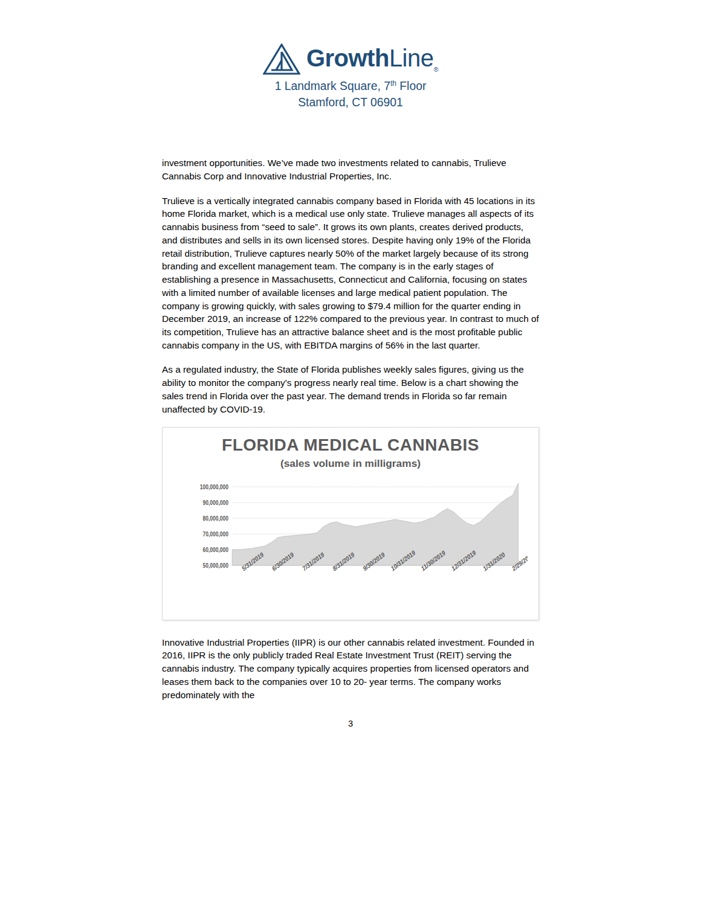GrowthLine®
1 Landmark Square, 7th Floor
Stamford, CT 06901
investment opportunities. We’ve made two investments related to cannabis, Trulieve Cannabis Corp and Innovative Industrial Properties, Inc.
Trulieve is a vertically integrated cannabis company based in Florida with 45 locations in its home Florida market, which is a medical use only state. Trulieve manages all aspects of its cannabis business from “seed to sale”. It grows its own plants, creates derived products, and distributes and sells in its own licensed stores. Despite having only 19% of the Florida retail distribution, Trulieve captures nearly 50% of the market largely because of its strong branding and excellent management team. The company is in the early stages of establishing a presence in Massachusetts, Connecticut and California, focusing on states with a limited number of available licenses and large medical patient population. The company is growing quickly, with sales growing to $79.4 million for the quarter ending in December 2019, an increase of 122% compared to the previous year. In contrast to much of its competition, Trulieve has an attractive balance sheet and is the most profitable public cannabis company in the US, with EBITDA margins of 56% in the last quarter.
As a regulated industry, the State of Florida publishes weekly sales figures, giving us the ability to monitor the company’s progress nearly real time. Below is a chart showing the sales trend in Florida over the past year. The demand trends in Florida so far remain unaffected by COVID-19.
FLORIDA MEDICAL CANNABIS
(sales volume in milligrams)
100,000,000 90,000,000 80,000,000 70,000,000 60,000,000 50,000,000 5/31/2019 6/30/2019 7/31/2019 8/31/2019 9/30/2019 10/31/2019 11/30/2019 12/31/2019 1/31/2020 2/29/2020
Innovative Industrial Properties (IIPR) is our other cannabis related investment. Founded in 2016, IIPR is the only publicly traded Real Estate Investment Trust (REIT) serving the cannabis industry. The company typically acquires properties from licensed operators and leases them back to the companies over 10 to 20- year terms. The company works predominately with the
3